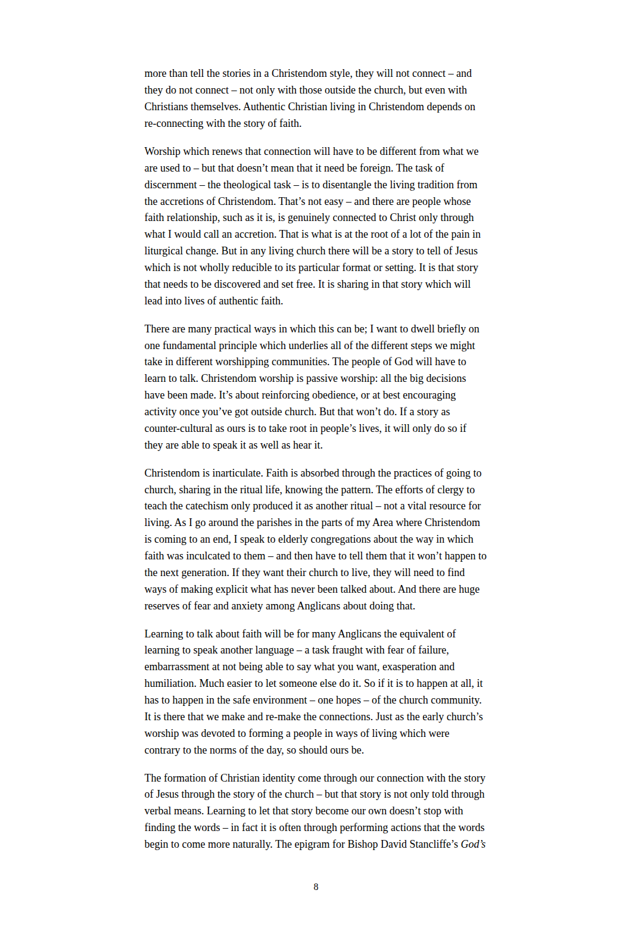more than tell the stories in a Christendom style, they will not connect – and they do not connect – not only with those outside the church, but even with Christians themselves. Authentic Christian living in Christendom depends on re-connecting with the story of faith.
Worship which renews that connection will have to be different from what we are used to – but that doesn’t mean that it need be foreign. The task of discernment – the theological task – is to disentangle the living tradition from the accretions of Christendom. That’s not easy – and there are people whose faith relationship, such as it is, is genuinely connected to Christ only through what I would call an accretion. That is what is at the root of a lot of the pain in liturgical change. But in any living church there will be a story to tell of Jesus which is not wholly reducible to its particular format or setting. It is that story that needs to be discovered and set free. It is sharing in that story which will lead into lives of authentic faith.
There are many practical ways in which this can be; I want to dwell briefly on one fundamental principle which underlies all of the different steps we might take in different worshipping communities. The people of God will have to learn to talk. Christendom worship is passive worship: all the big decisions have been made. It’s about reinforcing obedience, or at best encouraging activity once you’ve got outside church. But that won’t do. If a story as counter-cultural as ours is to take root in people’s lives, it will only do so if they are able to speak it as well as hear it.
Christendom is inarticulate. Faith is absorbed through the practices of going to church, sharing in the ritual life, knowing the pattern. The efforts of clergy to teach the catechism only produced it as another ritual – not a vital resource for living. As I go around the parishes in the parts of my Area where Christendom is coming to an end, I speak to elderly congregations about the way in which faith was inculcated to them – and then have to tell them that it won’t happen to the next generation. If they want their church to live, they will need to find ways of making explicit what has never been talked about. And there are huge reserves of fear and anxiety among Anglicans about doing that.
Learning to talk about faith will be for many Anglicans the equivalent of learning to speak another language – a task fraught with fear of failure, embarrassment at not being able to say what you want, exasperation and humiliation. Much easier to let someone else do it. So if it is to happen at all, it has to happen in the safe environment – one hopes – of the church community. It is there that we make and re-make the connections. Just as the early church’s worship was devoted to forming a people in ways of living which were contrary to the norms of the day, so should ours be.
The formation of Christian identity come through our connection with the story of Jesus through the story of the church – but that story is not only told through verbal means. Learning to let that story become our own doesn’t stop with finding the words – in fact it is often through performing actions that the words begin to come more naturally. The epigram for Bishop David Stancliffe’s God’s
8